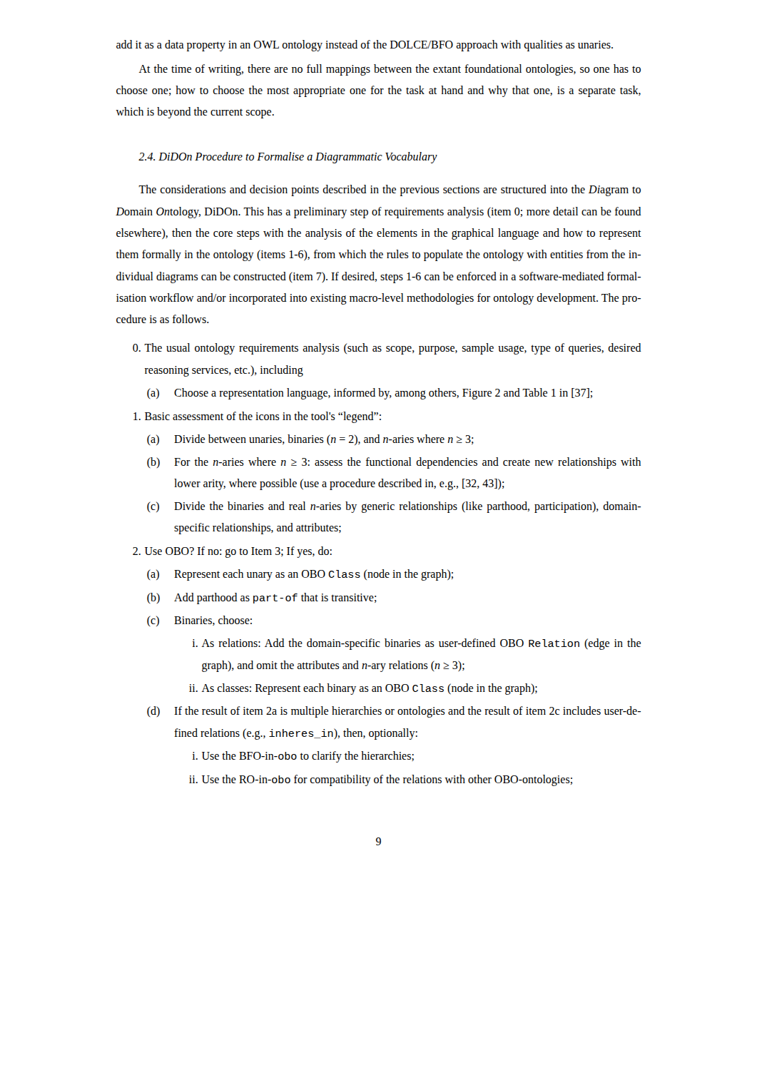add it as a data property in an OWL ontology instead of the DOLCE/BFO approach with qualities as unaries.
At the time of writing, there are no full mappings between the extant foundational ontologies, so one has to choose one; how to choose the most appropriate one for the task at hand and why that one, is a separate task, which is beyond the current scope.
2.4. DiDOn Procedure to Formalise a Diagrammatic Vocabulary
The considerations and decision points described in the previous sections are structured into the Diagram to Domain Ontology, DiDOn. This has a preliminary step of requirements analysis (item 0; more detail can be found elsewhere), then the core steps with the analysis of the elements in the graphical language and how to represent them formally in the ontology (items 1-6), from which the rules to populate the ontology with entities from the individual diagrams can be constructed (item 7). If desired, steps 1-6 can be enforced in a software-mediated formalisation workflow and/or incorporated into existing macro-level methodologies for ontology development. The procedure is as follows.
The usual ontology requirements analysis (such as scope, purpose, sample usage, type of queries, desired reasoning services, etc.), including
Choose a representation language, informed by, among others, Figure 2 and Table 1 in [37];
Basic assessment of the icons in the tool's “legend”:
Divide between unaries, binaries (n = 2), and n-aries where n ≥ 3;
For the n-aries where n ≥ 3: assess the functional dependencies and create new relationships with lower arity, where possible (use a procedure described in, e.g., [32, 43]);
Divide the binaries and real n-aries by generic relationships (like parthood, participation), domain-specific relationships, and attributes;
Use OBO? If no: go to Item 3; If yes, do:
Represent each unary as an OBO Class (node in the graph);
Add parthood as part-of that is transitive;
Binaries, choose:
As relations: Add the domain-specific binaries as user-defined OBO Relation (edge in the graph), and omit the attributes and n-ary relations (n ≥ 3);
As classes: Represent each binary as an OBO Class (node in the graph);
If the result of item 2a is multiple hierarchies or ontologies and the result of item 2c includes user-defined relations (e.g., inheres_in), then, optionally:
Use the BFO-in-obo to clarify the hierarchies;
Use the RO-in-obo for compatibility of the relations with other OBO-ontologies;
9